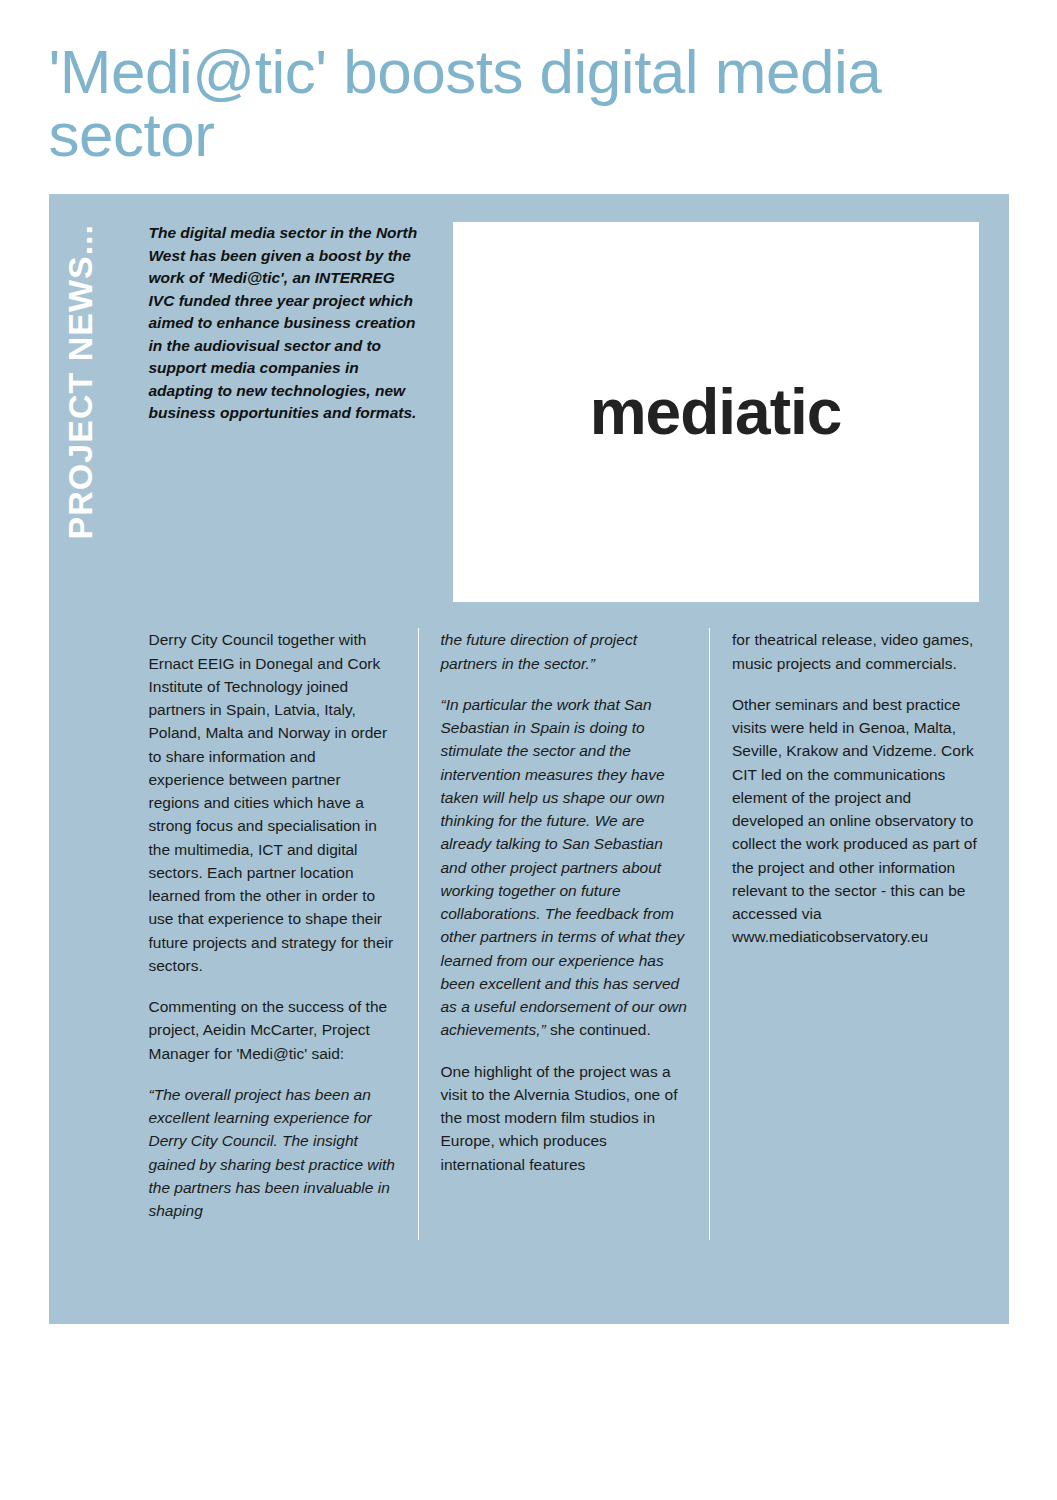'Medi@tic' boosts digital media sector
PROJECT NEWS...
The digital media sector in the North West has been given a boost by the work of 'Medi@tic', an INTERREG IVC funded three year project which aimed to enhance business creation in the audiovisual sector and to support media companies in adapting to new technologies, new business opportunities and formats.
mediatic
Derry City Council together with Ernact EEIG in Donegal and Cork Institute of Technology joined partners in Spain, Latvia, Italy, Poland, Malta and Norway in order to share information and experience between partner regions and cities which have a strong focus and specialisation in the multimedia, ICT and digital sectors. Each partner location learned from the other in order to use that experience to shape their future projects and strategy for their sectors.
Commenting on the success of the project, Aeidin McCarter, Project Manager for 'Medi@tic' said:
“The overall project has been an excellent learning experience for Derry City Council. The insight gained by sharing best practice with the partners has been invaluable in shaping
the future direction of project partners in the sector.”
“In particular the work that San Sebastian in Spain is doing to stimulate the sector and the intervention measures they have taken will help us shape our own thinking for the future. We are already talking to San Sebastian and other project partners about working together on future collaborations. The feedback from other partners in terms of what they learned from our experience has been excellent and this has served as a useful endorsement of our own achievements,” she continued.
One highlight of the project was a visit to the Alvernia Studios, one of the most modern film studios in Europe, which produces international features
for theatrical release, video games, music projects and commercials.
Other seminars and best practice visits were held in Genoa, Malta, Seville, Krakow and Vidzeme. Cork CIT led on the communications element of the project and developed an online observatory to collect the work produced as part of the project and other information relevant to the sector - this can be accessed via www.mediaticobservatory.eu
18 YourEU!WINTER 2014